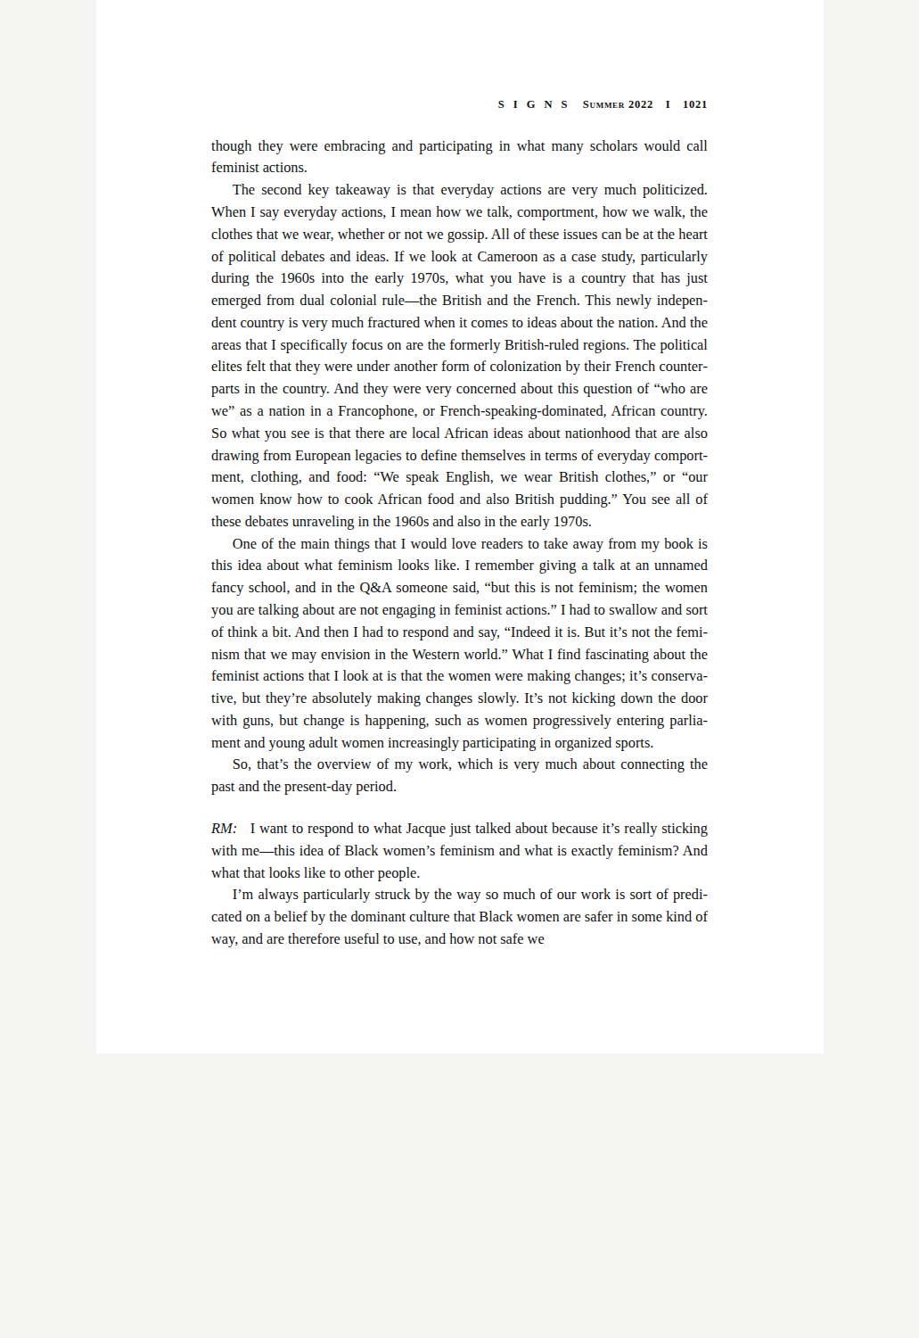S I G N S Summer 2022 I 1021
though they were embracing and participating in what many scholars would call feminist actions.
The second key takeaway is that everyday actions are very much politicized. When I say everyday actions, I mean how we talk, comportment, how we walk, the clothes that we wear, whether or not we gossip. All of these issues can be at the heart of political debates and ideas. If we look at Cameroon as a case study, particularly during the 1960s into the early 1970s, what you have is a country that has just emerged from dual colonial rule—the British and the French. This newly independent country is very much fractured when it comes to ideas about the nation. And the areas that I specifically focus on are the formerly British-ruled regions. The political elites felt that they were under another form of colonization by their French counterparts in the country. And they were very concerned about this question of “who are we” as a nation in a Francophone, or French-speaking-dominated, African country. So what you see is that there are local African ideas about nationhood that are also drawing from European legacies to define themselves in terms of everyday comportment, clothing, and food: “We speak English, we wear British clothes,” or “our women know how to cook African food and also British pudding.” You see all of these debates unraveling in the 1960s and also in the early 1970s.
One of the main things that I would love readers to take away from my book is this idea about what feminism looks like. I remember giving a talk at an unnamed fancy school, and in the Q&A someone said, “but this is not feminism; the women you are talking about are not engaging in feminist actions.” I had to swallow and sort of think a bit. And then I had to respond and say, “Indeed it is. But it’s not the feminism that we may envision in the Western world.” What I find fascinating about the feminist actions that I look at is that the women were making changes; it’s conservative, but they’re absolutely making changes slowly. It’s not kicking down the door with guns, but change is happening, such as women progressively entering parliament and young adult women increasingly participating in organized sports.
So, that’s the overview of my work, which is very much about connecting the past and the present-day period.
RM: I want to respond to what Jacque just talked about because it’s really sticking with me—this idea of Black women’s feminism and what is exactly feminism? And what that looks like to other people.
I’m always particularly struck by the way so much of our work is sort of predicated on a belief by the dominant culture that Black women are safer in some kind of way, and are therefore useful to use, and how not safe we